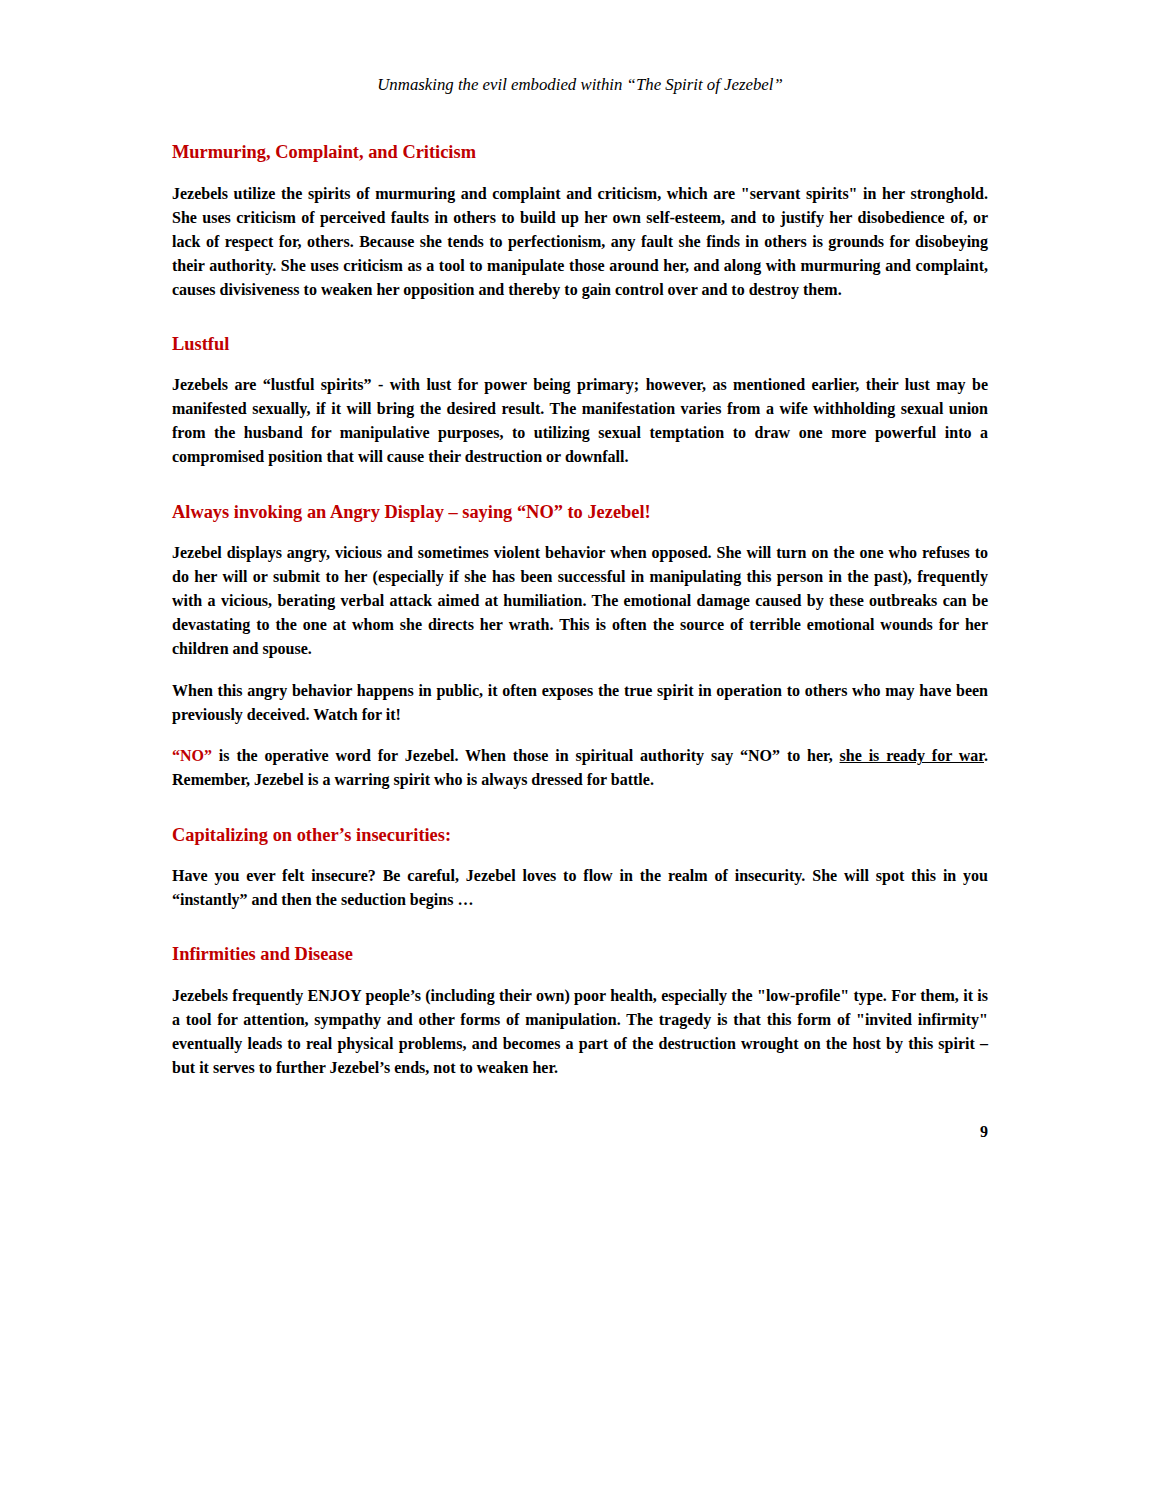Unmasking the evil embodied within “The Spirit of Jezebel”
Murmuring, Complaint, and Criticism
Jezebels utilize the spirits of murmuring and complaint and criticism, which are "servant spirits" in her stronghold. She uses criticism of perceived faults in others to build up her own self-esteem, and to justify her disobedience of, or lack of respect for, others. Because she tends to perfectionism, any fault she finds in others is grounds for disobeying their authority. She uses criticism as a tool to manipulate those around her, and along with murmuring and complaint, causes divisiveness to weaken her opposition and thereby to gain control over and to destroy them.
Lustful
Jezebels are “lustful spirits” - with lust for power being primary; however, as mentioned earlier, their lust may be manifested sexually, if it will bring the desired result. The manifestation varies from a wife withholding sexual union from the husband for manipulative purposes, to utilizing sexual temptation to draw one more powerful into a compromised position that will cause their destruction or downfall.
Always invoking an Angry Display – saying “NO” to Jezebel!
Jezebel displays angry, vicious and sometimes violent behavior when opposed. She will turn on the one who refuses to do her will or submit to her (especially if she has been successful in manipulating this person in the past), frequently with a vicious, berating verbal attack aimed at humiliation. The emotional damage caused by these outbreaks can be devastating to the one at whom she directs her wrath. This is often the source of terrible emotional wounds for her children and spouse.
When this angry behavior happens in public, it often exposes the true spirit in operation to others who may have been previously deceived. Watch for it!
“NO” is the operative word for Jezebel. When those in spiritual authority say “NO” to her, she is ready for war. Remember, Jezebel is a warring spirit who is always dressed for battle.
Capitalizing on other’s insecurities:
Have you ever felt insecure? Be careful, Jezebel loves to flow in the realm of insecurity. She will spot this in you “instantly” and then the seduction begins …
Infirmities and Disease
Jezebels frequently ENJOY people’s (including their own) poor health, especially the "low-profile" type. For them, it is a tool for attention, sympathy and other forms of manipulation. The tragedy is that this form of "invited infirmity" eventually leads to real physical problems, and becomes a part of the destruction wrought on the host by this spirit – but it serves to further Jezebel’s ends, not to weaken her.
9